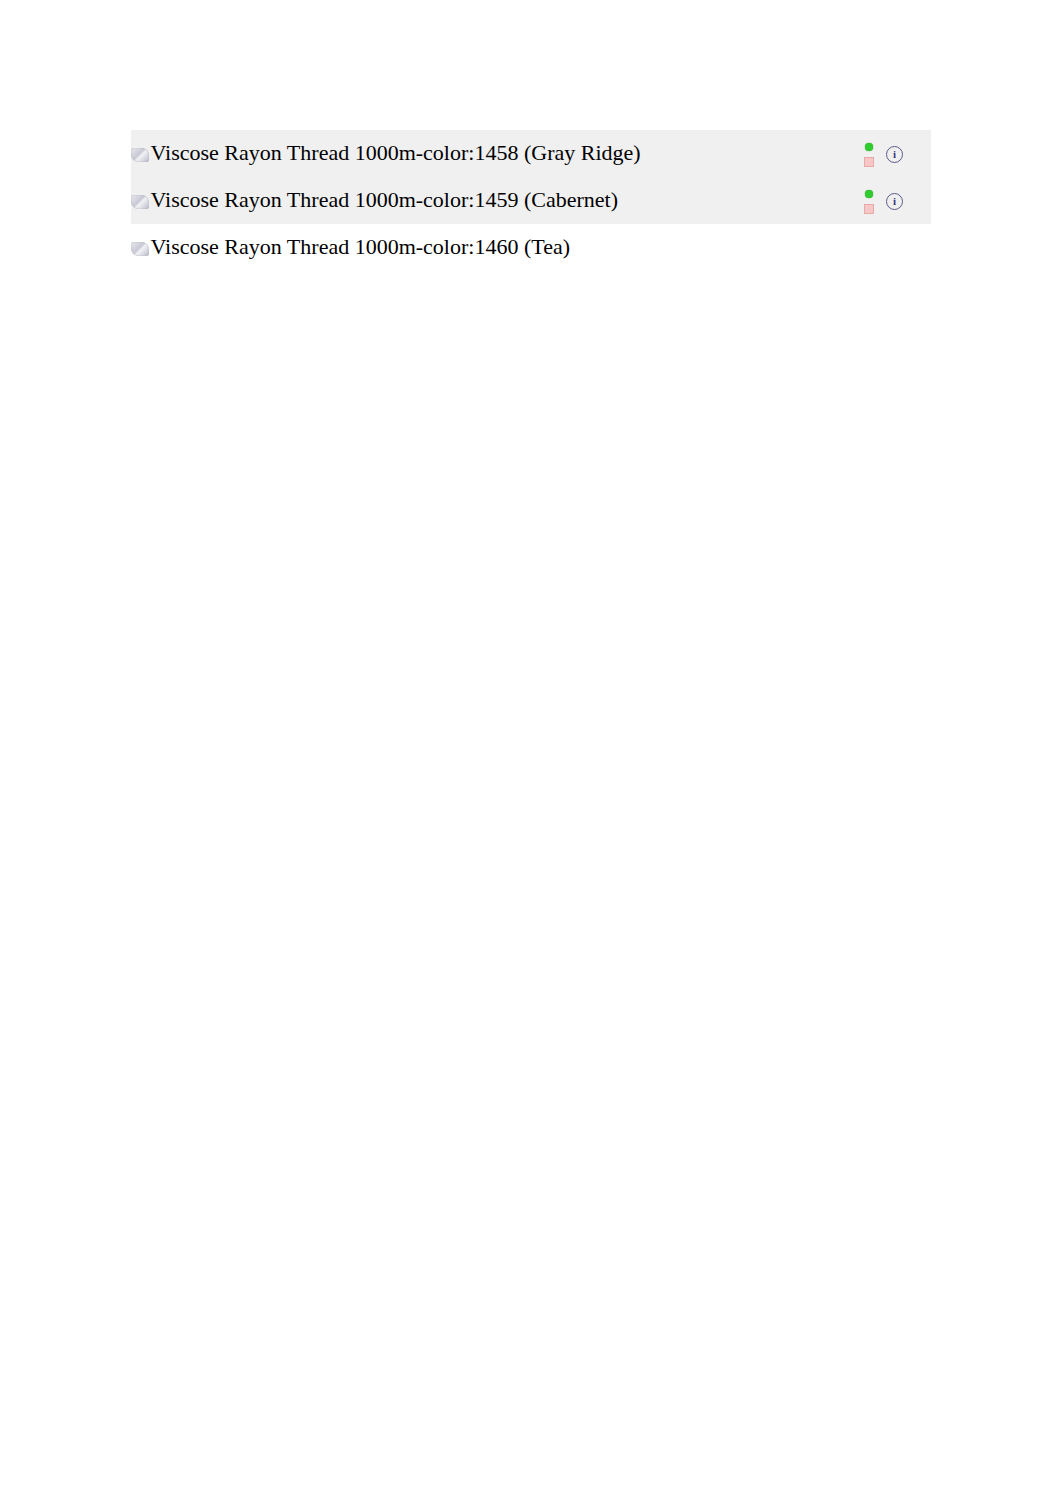| Viscose Rayon Thread 1000m-color:1458 (Gray Ridge) | i |
| Viscose Rayon Thread 1000m-color:1459 (Cabernet) | i |
| Viscose Rayon Thread 1000m-color:1460 (Tea) | |